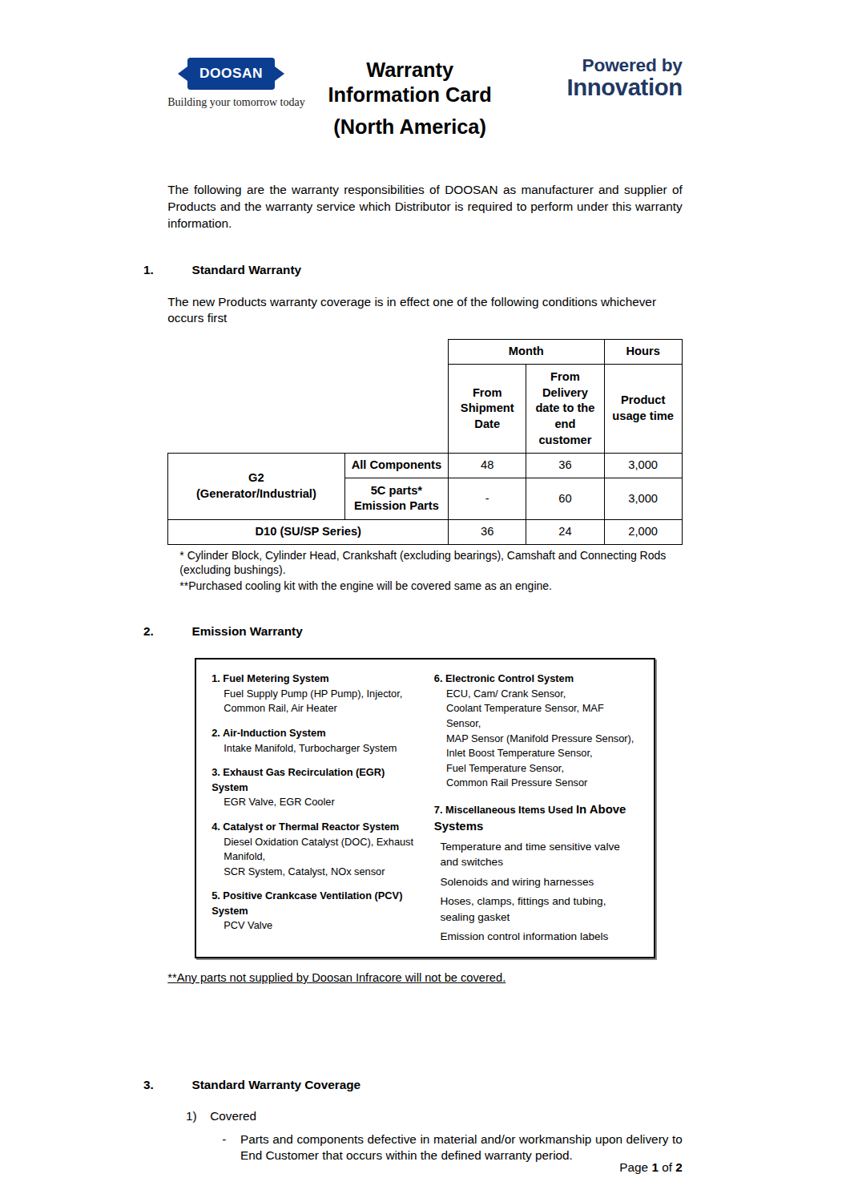DOOSAN
Building your tomorrow today
Warranty Information Card
(North America)
Powered by
Innovation
The following are the warranty responsibilities of DOOSAN as manufacturer and supplier of Products and the warranty service which Distributor is required to perform under this warranty information.
1. Standard Warranty
The new Products warranty coverage is in effect one of the following conditions whichever occurs first
| | Month | Hours |
| | From Shipment Date | From Delivery date to the end customer | Product usage time |
| G2 (Generator/Industrial) | All Components | 48 | 36 | 3,000 |
| 5C parts* Emission Parts | - | 60 | 3,000 |
| D10 (SU/SP Series) | 36 | 24 | 2,000 |
* Cylinder Block, Cylinder Head, Crankshaft (excluding bearings), Camshaft and Connecting Rods (excluding bushings).
**Purchased cooling kit with the engine will be covered same as an engine.
2. Emission Warranty
1. Fuel Metering System
Fuel Supply Pump (HP Pump), Injector,
Common Rail, Air Heater
2. Air-Induction System
Intake Manifold, Turbocharger System
3. Exhaust Gas Recirculation (EGR) System
EGR Valve, EGR Cooler
4. Catalyst or Thermal Reactor System
Diesel Oxidation Catalyst (DOC), Exhaust Manifold,
SCR System, Catalyst, NOx sensor
5. Positive Crankcase Ventilation (PCV) System
PCV Valve
6. Electronic Control System
ECU, Cam/ Crank Sensor,
Coolant Temperature Sensor, MAF Sensor,
MAP Sensor (Manifold Pressure Sensor),
Inlet Boost Temperature Sensor,
Fuel Temperature Sensor,
Common Rail Pressure Sensor
7. Miscellaneous Items Used In Above Systems
Temperature and time sensitive valve and switches
Solenoids and wiring harnesses
Hoses, clamps, fittings and tubing, sealing gasket
Emission control information labels
**Any parts not supplied by Doosan Infracore will not be covered.
3. Standard Warranty Coverage
1) Covered
Parts and components defective in material and/or workmanship upon delivery to End Customer that occurs within the defined warranty period.
Page 1 of 2